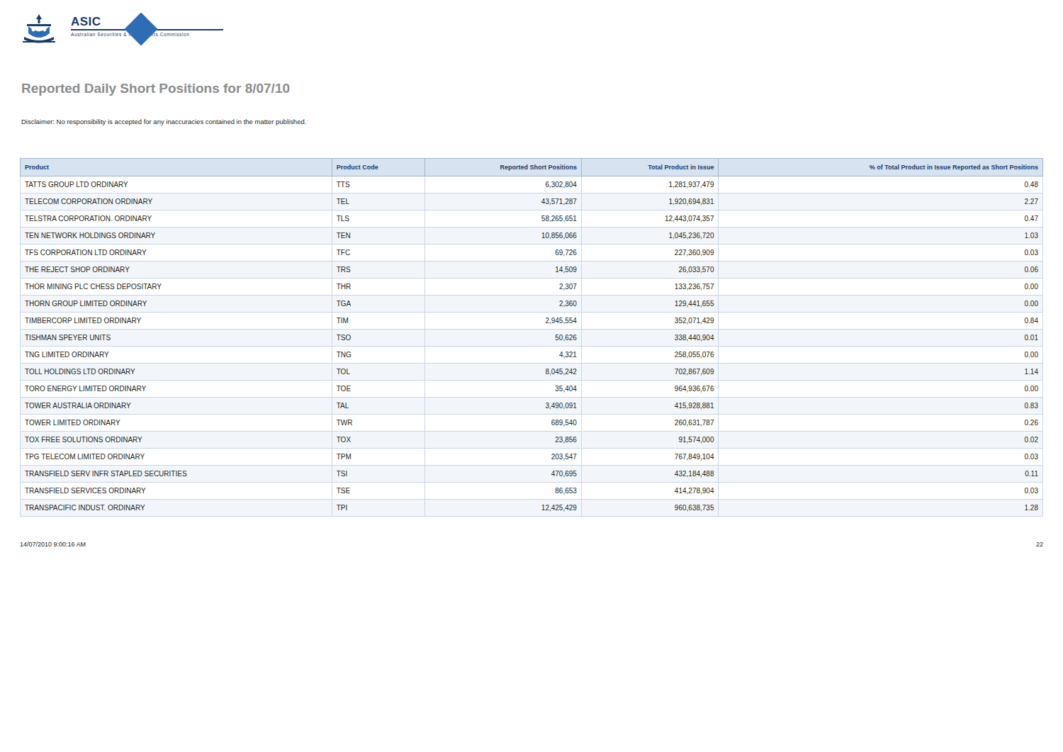ASIC
Australian Securities & Investments Commission
Reported Daily Short Positions for 8/07/10
Disclaimer: No responsibility is accepted for any inaccuracies contained in the matter published.
| Product | Product Code | Reported Short Positions | Total Product in Issue | % of Total Product in Issue Reported as Short Positions |
| --- | --- | --- | --- | --- |
| TATTS GROUP LTD ORDINARY | TTS | 6,302,804 | 1,281,937,479 | 0.48 |
| TELECOM CORPORATION ORDINARY | TEL | 43,571,287 | 1,920,694,831 | 2.27 |
| TELSTRA CORPORATION. ORDINARY | TLS | 58,265,651 | 12,443,074,357 | 0.47 |
| TEN NETWORK HOLDINGS ORDINARY | TEN | 10,856,066 | 1,045,236,720 | 1.03 |
| TFS CORPORATION LTD ORDINARY | TFC | 69,726 | 227,360,909 | 0.03 |
| THE REJECT SHOP ORDINARY | TRS | 14,509 | 26,033,570 | 0.06 |
| THOR MINING PLC CHESS DEPOSITARY | THR | 2,307 | 133,236,757 | 0.00 |
| THORN GROUP LIMITED ORDINARY | TGA | 2,360 | 129,441,655 | 0.00 |
| TIMBERCORP LIMITED ORDINARY | TIM | 2,945,554 | 352,071,429 | 0.84 |
| TISHMAN SPEYER UNITS | TSO | 50,626 | 338,440,904 | 0.01 |
| TNG LIMITED ORDINARY | TNG | 4,321 | 258,055,076 | 0.00 |
| TOLL HOLDINGS LTD ORDINARY | TOL | 8,045,242 | 702,867,609 | 1.14 |
| TORO ENERGY LIMITED ORDINARY | TOE | 35,404 | 964,936,676 | 0.00 |
| TOWER AUSTRALIA ORDINARY | TAL | 3,490,091 | 415,928,881 | 0.83 |
| TOWER LIMITED ORDINARY | TWR | 689,540 | 260,631,787 | 0.26 |
| TOX FREE SOLUTIONS ORDINARY | TOX | 23,856 | 91,574,000 | 0.02 |
| TPG TELECOM LIMITED ORDINARY | TPM | 203,547 | 767,849,104 | 0.03 |
| TRANSFIELD SERV INFR STAPLED SECURITIES | TSI | 470,695 | 432,184,488 | 0.11 |
| TRANSFIELD SERVICES ORDINARY | TSE | 86,653 | 414,278,904 | 0.03 |
| TRANSPACIFIC INDUST. ORDINARY | TPI | 12,425,429 | 960,638,735 | 1.28 |
14/07/2010 9:00:16 AM
22